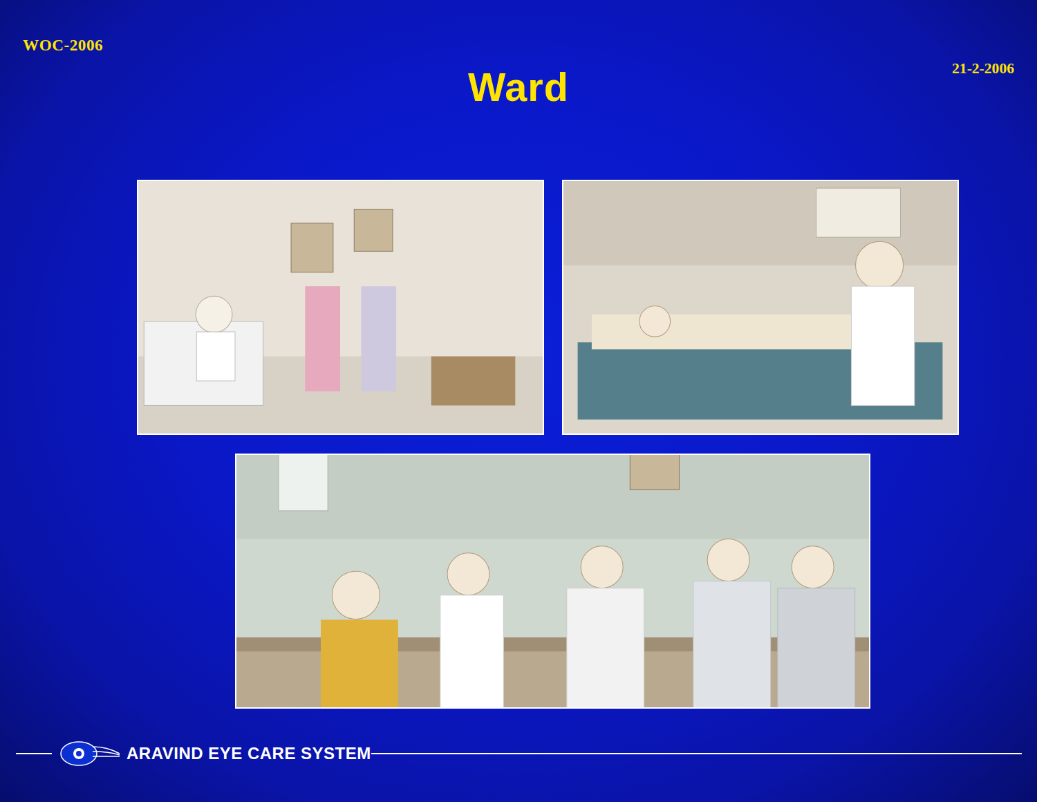WOC-2006
21-2-2006
Ward
ARAVIND EYE CARE SYSTEM ARAVIND EYE CARE SYSTEM